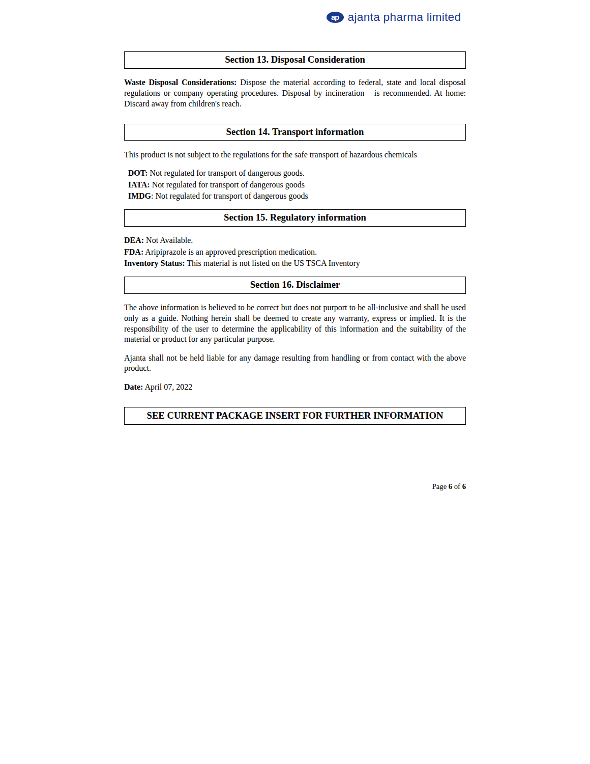ap ajanta pharma limited
Section 13. Disposal Consideration
Waste Disposal Considerations: Dispose the material according to federal, state and local disposal regulations or company operating procedures. Disposal by incineration is recommended. At home: Discard away from children's reach.
Section 14. Transport information
This product is not subject to the regulations for the safe transport of hazardous chemicals
DOT: Not regulated for transport of dangerous goods.
IATA: Not regulated for transport of dangerous goods
IMDG: Not regulated for transport of dangerous goods
Section 15. Regulatory information
DEA: Not Available.
FDA: Aripiprazole is an approved prescription medication.
Inventory Status: This material is not listed on the US TSCA Inventory
Section 16. Disclaimer
The above information is believed to be correct but does not purport to be all-inclusive and shall be used only as a guide. Nothing herein shall be deemed to create any warranty, express or implied. It is the responsibility of the user to determine the applicability of this information and the suitability of the material or product for any particular purpose.
Ajanta shall not be held liable for any damage resulting from handling or from contact with the above product.
Date: April 07, 2022
SEE CURRENT PACKAGE INSERT FOR FURTHER INFORMATION
Page 6 of 6